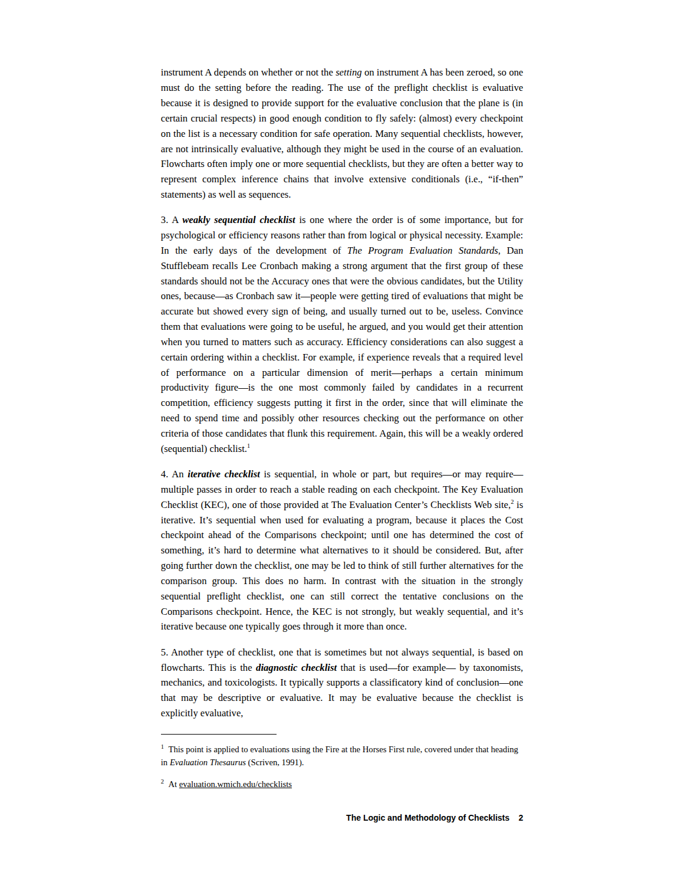instrument A depends on whether or not the setting on instrument A has been zeroed, so one must do the setting before the reading. The use of the preflight checklist is evaluative because it is designed to provide support for the evaluative conclusion that the plane is (in certain crucial respects) in good enough condition to fly safely: (almost) every checkpoint on the list is a necessary condition for safe operation. Many sequential checklists, however, are not intrinsically evaluative, although they might be used in the course of an evaluation. Flowcharts often imply one or more sequential checklists, but they are often a better way to represent complex inference chains that involve extensive conditionals (i.e., “if-then” statements) as well as sequences.
3. A weakly sequential checklist is one where the order is of some importance, but for psychological or efficiency reasons rather than from logical or physical necessity. Example: In the early days of the development of The Program Evaluation Standards, Dan Stufflebeam recalls Lee Cronbach making a strong argument that the first group of these standards should not be the Accuracy ones that were the obvious candidates, but the Utility ones, because—as Cronbach saw it—people were getting tired of evaluations that might be accurate but showed every sign of being, and usually turned out to be, useless. Convince them that evaluations were going to be useful, he argued, and you would get their attention when you turned to matters such as accuracy. Efficiency considerations can also suggest a certain ordering within a checklist. For example, if experience reveals that a required level of performance on a particular dimension of merit—perhaps a certain minimum productivity figure—is the one most commonly failed by candidates in a recurrent competition, efficiency suggests putting it first in the order, since that will eliminate the need to spend time and possibly other resources checking out the performance on other criteria of those candidates that flunk this requirement. Again, this will be a weakly ordered (sequential) checklist.1
4. An iterative checklist is sequential, in whole or part, but requires—or may require—multiple passes in order to reach a stable reading on each checkpoint. The Key Evaluation Checklist (KEC), one of those provided at The Evaluation Center’s Checklists Web site,2 is iterative. It’s sequential when used for evaluating a program, because it places the Cost checkpoint ahead of the Comparisons checkpoint; until one has determined the cost of something, it’s hard to determine what alternatives to it should be considered. But, after going further down the checklist, one may be led to think of still further alternatives for the comparison group. This does no harm. In contrast with the situation in the strongly sequential preflight checklist, one can still correct the tentative conclusions on the Comparisons checkpoint. Hence, the KEC is not strongly, but weakly sequential, and it’s iterative because one typically goes through it more than once.
5. Another type of checklist, one that is sometimes but not always sequential, is based on flowcharts. This is the diagnostic checklist that is used—for example— by taxonomists, mechanics, and toxicologists. It typically supports a classificatory kind of conclusion—one that may be descriptive or evaluative. It may be evaluative because the checklist is explicitly evaluative,
1 This point is applied to evaluations using the Fire at the Horses First rule, covered under that heading in Evaluation Thesaurus (Scriven, 1991).
2 At evaluation.wmich.edu/checklists
The Logic and Methodology of Checklists2